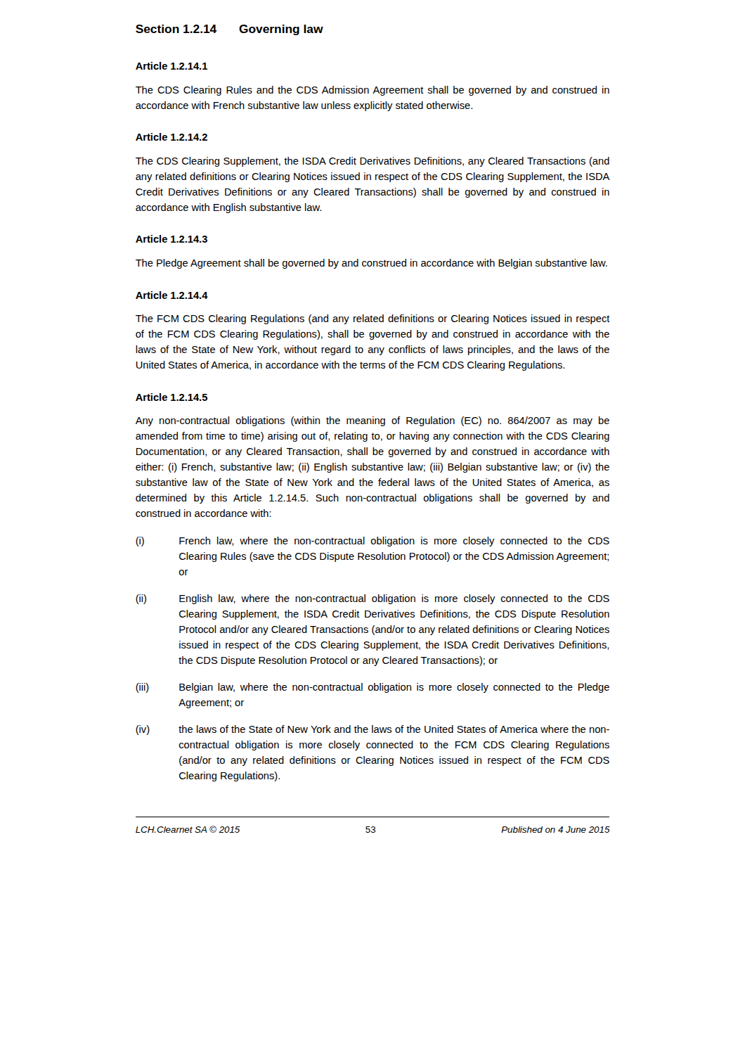Section 1.2.14 Governing law
Article 1.2.14.1
The CDS Clearing Rules and the CDS Admission Agreement shall be governed by and construed in accordance with French substantive law unless explicitly stated otherwise.
Article 1.2.14.2
The CDS Clearing Supplement, the ISDA Credit Derivatives Definitions, any Cleared Transactions (and any related definitions or Clearing Notices issued in respect of the CDS Clearing Supplement, the ISDA Credit Derivatives Definitions or any Cleared Transactions) shall be governed by and construed in accordance with English substantive law.
Article 1.2.14.3
The Pledge Agreement shall be governed by and construed in accordance with Belgian substantive law.
Article 1.2.14.4
The FCM CDS Clearing Regulations (and any related definitions or Clearing Notices issued in respect of the FCM CDS Clearing Regulations), shall be governed by and construed in accordance with the laws of the State of New York, without regard to any conflicts of laws principles, and the laws of the United States of America, in accordance with the terms of the FCM CDS Clearing Regulations.
Article 1.2.14.5
Any non-contractual obligations (within the meaning of Regulation (EC) no. 864/2007 as may be amended from time to time) arising out of, relating to, or having any connection with the CDS Clearing Documentation, or any Cleared Transaction, shall be governed by and construed in accordance with either: (i) French, substantive law; (ii) English substantive law; (iii) Belgian substantive law; or (iv) the substantive law of the State of New York and the federal laws of the United States of America, as determined by this Article 1.2.14.5. Such non-contractual obligations shall be governed by and construed in accordance with:
(i) French law, where the non-contractual obligation is more closely connected to the CDS Clearing Rules (save the CDS Dispute Resolution Protocol) or the CDS Admission Agreement; or
(ii) English law, where the non-contractual obligation is more closely connected to the CDS Clearing Supplement, the ISDA Credit Derivatives Definitions, the CDS Dispute Resolution Protocol and/or any Cleared Transactions (and/or to any related definitions or Clearing Notices issued in respect of the CDS Clearing Supplement, the ISDA Credit Derivatives Definitions, the CDS Dispute Resolution Protocol or any Cleared Transactions); or
(iii) Belgian law, where the non-contractual obligation is more closely connected to the Pledge Agreement; or
(iv) the laws of the State of New York and the laws of the United States of America where the non-contractual obligation is more closely connected to the FCM CDS Clearing Regulations (and/or to any related definitions or Clearing Notices issued in respect of the FCM CDS Clearing Regulations).
LCH.Clearnet SA © 2015
53
Published on 4 June 2015